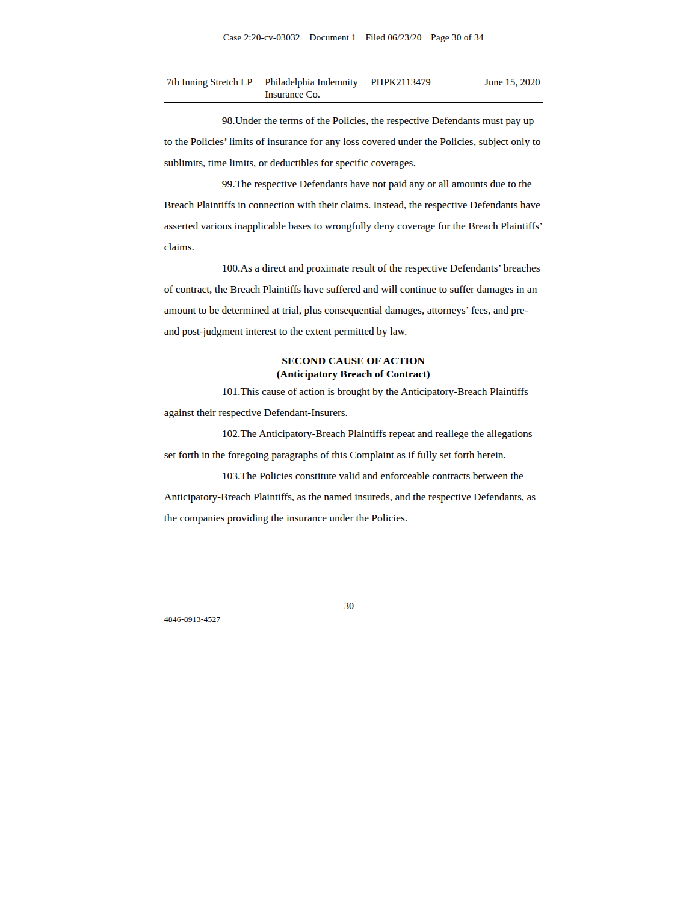Case 2:20-cv-03032 Document 1 Filed 06/23/20 Page 30 of 34
| 7th Inning Stretch LP | Philadelphia Indemnity Insurance Co. | PHPK2113479 | June 15, 2020 |
98. Under the terms of the Policies, the respective Defendants must pay up to the Policies’ limits of insurance for any loss covered under the Policies, subject only to sublimits, time limits, or deductibles for specific coverages.
99. The respective Defendants have not paid any or all amounts due to the Breach Plaintiffs in connection with their claims. Instead, the respective Defendants have asserted various inapplicable bases to wrongfully deny coverage for the Breach Plaintiffs’ claims.
100. As a direct and proximate result of the respective Defendants’ breaches of contract, the Breach Plaintiffs have suffered and will continue to suffer damages in an amount to be determined at trial, plus consequential damages, attorneys’ fees, and pre- and post-judgment interest to the extent permitted by law.
SECOND CAUSE OF ACTION(Anticipatory Breach of Contract)
101. This cause of action is brought by the Anticipatory-Breach Plaintiffs against their respective Defendant-Insurers.
102. The Anticipatory-Breach Plaintiffs repeat and reallege the allegations set forth in the foregoing paragraphs of this Complaint as if fully set forth herein.
103. The Policies constitute valid and enforceable contracts between the Anticipatory-Breach Plaintiffs, as the named insureds, and the respective Defendants, as the companies providing the insurance under the Policies.
30
4846-8913-4527